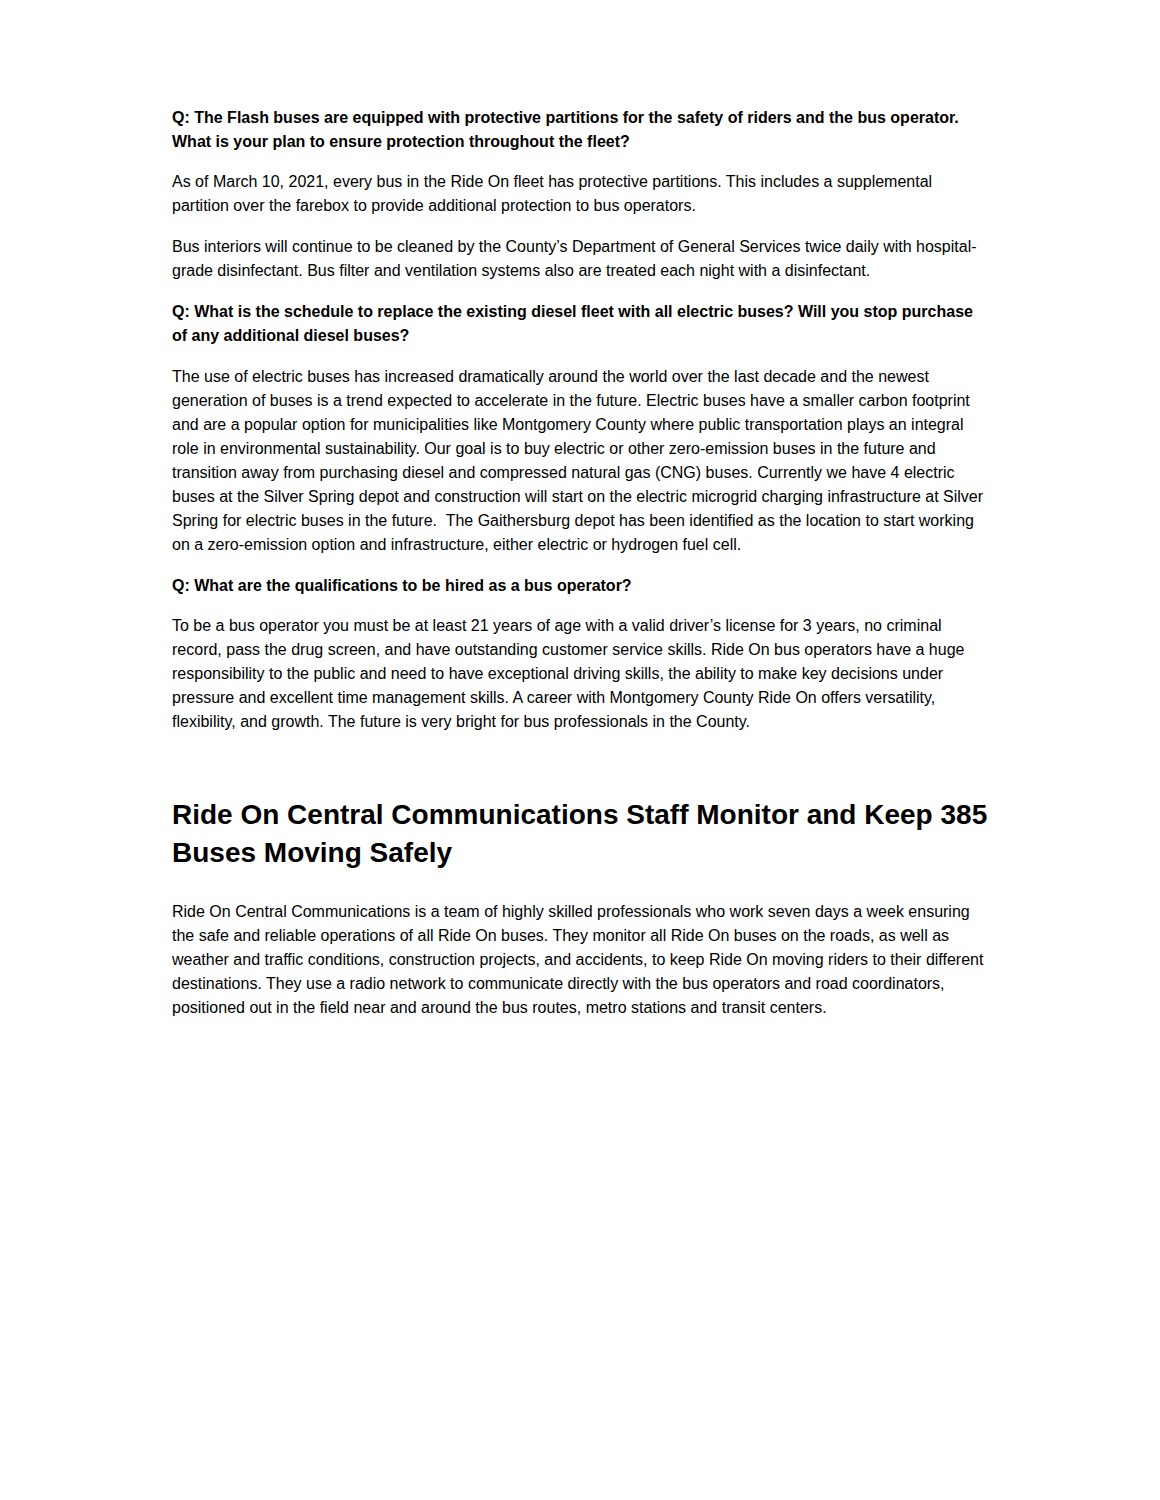Q: The Flash buses are equipped with protective partitions for the safety of riders and the bus operator. What is your plan to ensure protection throughout the fleet?
As of March 10, 2021, every bus in the Ride On fleet has protective partitions. This includes a supplemental partition over the farebox to provide additional protection to bus operators.
Bus interiors will continue to be cleaned by the County’s Department of General Services twice daily with hospital-grade disinfectant. Bus filter and ventilation systems also are treated each night with a disinfectant.
Q: What is the schedule to replace the existing diesel fleet with all electric buses? Will you stop purchase of any additional diesel buses?
The use of electric buses has increased dramatically around the world over the last decade and the newest generation of buses is a trend expected to accelerate in the future. Electric buses have a smaller carbon footprint and are a popular option for municipalities like Montgomery County where public transportation plays an integral role in environmental sustainability. Our goal is to buy electric or other zero-emission buses in the future and transition away from purchasing diesel and compressed natural gas (CNG) buses. Currently we have 4 electric buses at the Silver Spring depot and construction will start on the electric microgrid charging infrastructure at Silver Spring for electric buses in the future. The Gaithersburg depot has been identified as the location to start working on a zero-emission option and infrastructure, either electric or hydrogen fuel cell.
Q: What are the qualifications to be hired as a bus operator?
To be a bus operator you must be at least 21 years of age with a valid driver’s license for 3 years, no criminal record, pass the drug screen, and have outstanding customer service skills. Ride On bus operators have a huge responsibility to the public and need to have exceptional driving skills, the ability to make key decisions under pressure and excellent time management skills. A career with Montgomery County Ride On offers versatility, flexibility, and growth. The future is very bright for bus professionals in the County.
Ride On Central Communications Staff Monitor and Keep 385 Buses Moving Safely
Ride On Central Communications is a team of highly skilled professionals who work seven days a week ensuring the safe and reliable operations of all Ride On buses. They monitor all Ride On buses on the roads, as well as weather and traffic conditions, construction projects, and accidents, to keep Ride On moving riders to their different destinations. They use a radio network to communicate directly with the bus operators and road coordinators, positioned out in the field near and around the bus routes, metro stations and transit centers.